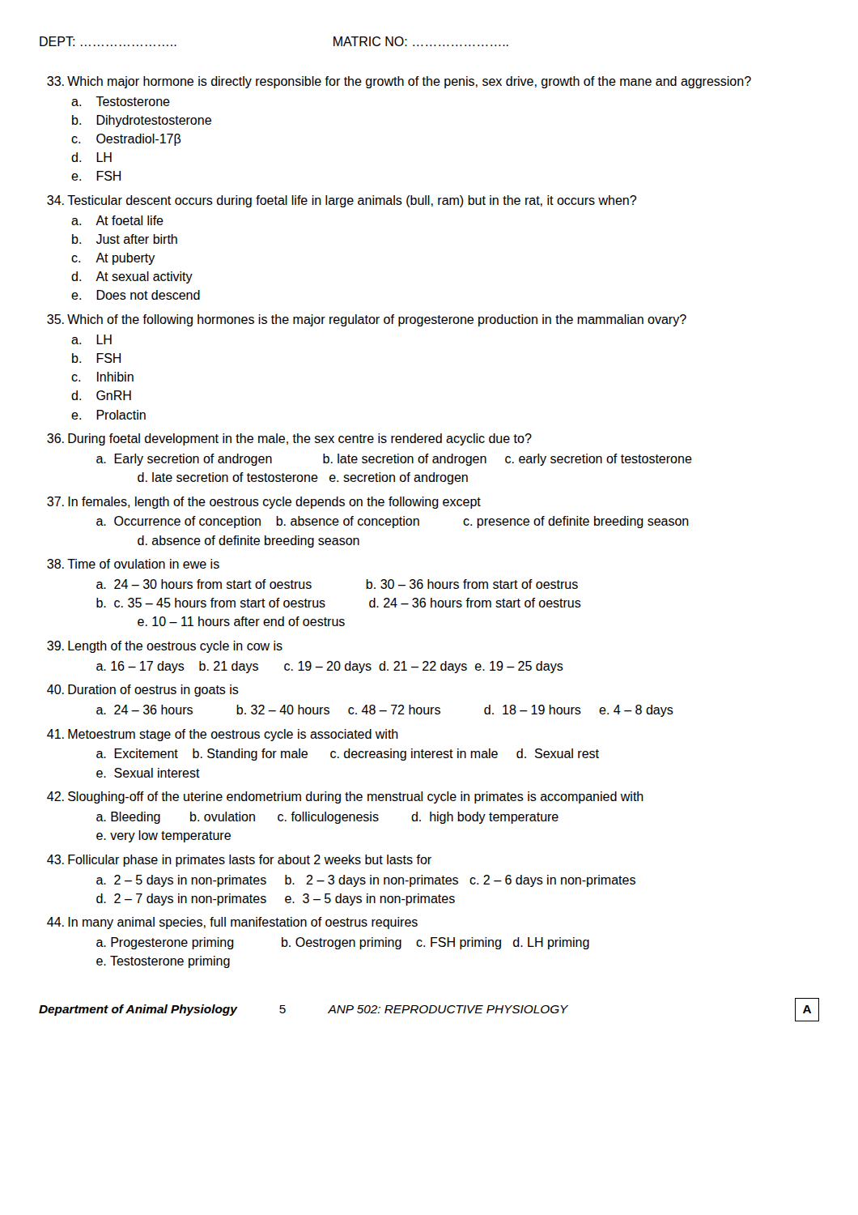DEPT: ………………….. MATRIC NO: …………………..
Which major hormone is directly responsible for the growth of the penis, sex drive, growth of the mane and aggression?
Testosterone
Dihydrotestosterone
Oestradiol-17β
LH
FSH
Testicular descent occurs during foetal life in large animals (bull, ram) but in the rat, it occurs when?
At foetal life
Just after birth
At puberty
At sexual activity
Does not descend
Which of the following hormones is the major regulator of progesterone production in the mammalian ovary?
LH
FSH
Inhibin
GnRH
Prolactin
During foetal development in the male, the sex centre is rendered acyclic due to?
a. Early secretion of androgen b. late secretion of androgen c. early secretion of testosterone d. late secretion of testosterone e. secretion of androgen
In females, length of the oestrous cycle depends on the following except
a. Occurrence of conception b. absence of conception c. presence of definite breeding season d. absence of definite breeding season
Time of ovulation in ewe is
a. 24 – 30 hours from start of oestrus b. 30 – 36 hours from start of oestrus b. c. 35 – 45 hours from start of oestrus d. 24 – 36 hours from start of oestrus e. 10 – 11 hours after end of oestrus
Length of the oestrous cycle in cow is
a. 16 – 17 days b. 21 days c. 19 – 20 days d. 21 – 22 days e. 19 – 25 days
Duration of oestrus in goats is
a. 24 – 36 hours b. 32 – 40 hours c. 48 – 72 hours d. 18 – 19 hours e. 4 – 8 days
Metoestrum stage of the oestrous cycle is associated with
a. Excitement b. Standing for male c. decreasing interest in male d. Sexual rest e. Sexual interest
Sloughing-off of the uterine endometrium during the menstrual cycle in primates is accompanied with
a. Bleeding b. ovulation c. folliculogenesis d. high body temperature e. very low temperature
Follicular phase in primates lasts for about 2 weeks but lasts for
a. 2 – 5 days in non-primates b. 2 – 3 days in non-primates c. 2 – 6 days in non-primates d. 2 – 7 days in non-primates e. 3 – 5 days in non-primates
In many animal species, full manifestation of oestrus requires
a. Progesterone priming b. Oestrogen priming c. FSH priming d. LH priming e. Testosterone priming
Department of Animal Physiology 5 ANP 502: REPRODUCTIVE PHYSIOLOGY A